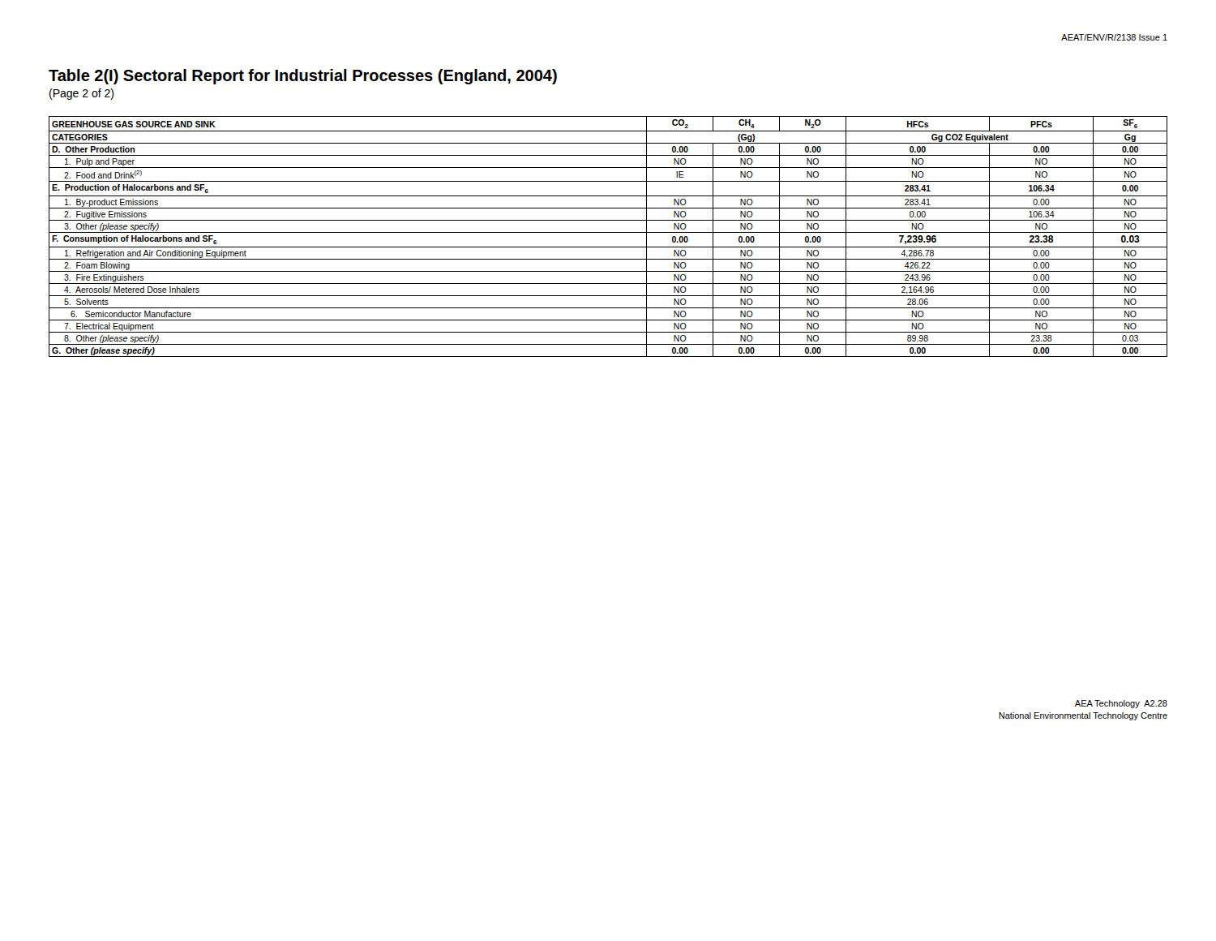AEAT/ENV/R/2138 Issue 1
Table 2(I) Sectoral Report for Industrial Processes (England, 2004)
(Page 2 of 2)
| GREENHOUSE GAS SOURCE AND SINK | CO 2 | CH 4 | N 2 O | HFCs | PFCs | SF 6 |
| --- | --- | --- | --- | --- | --- | --- |
| CATEGORIES | (Gg) | Gg CO2 Equivalent | Gg |
| D. Other Production | 0.00 | 0.00 | 0.00 | 0.00 | 0.00 | 0.00 |
| 1. Pulp and Paper | NO | NO | NO | NO | NO | NO |
| 2. Food and Drink (2) | IE | NO | NO | NO | NO | NO |
| E. Production of Halocarbons and SF 6 | | | | 283.41 | 106.34 | 0.00 |
| 1. By-product Emissions | NO | NO | NO | 283.41 | 0.00 | NO |
| 2. Fugitive Emissions | NO | NO | NO | 0.00 | 106.34 | NO |
| 3. Other (please specify) | NO | NO | NO | NO | NO | NO |
| F. Consumption of Halocarbons and SF 6 | 0.00 | 0.00 | 0.00 | 7,239.96 | 23.38 | 0.03 |
| 1. Refrigeration and Air Conditioning Equipment | NO | NO | NO | 4,286.78 | 0.00 | NO |
| 2. Foam Blowing | NO | NO | NO | 426.22 | 0.00 | NO |
| 3. Fire Extinguishers | NO | NO | NO | 243.96 | 0.00 | NO |
| 4. Aerosols/ Metered Dose Inhalers | NO | NO | NO | 2,164.96 | 0.00 | NO |
| 5. Solvents | NO | NO | NO | 28.06 | 0.00 | NO |
| 6. Semiconductor Manufacture | NO | NO | NO | NO | NO | NO |
| 7. Electrical Equipment | NO | NO | NO | NO | NO | NO |
| 8. Other (please specify) | NO | NO | NO | 89.98 | 23.38 | 0.03 |
| G. Other (please specify) | 0.00 | 0.00 | 0.00 | 0.00 | 0.00 | 0.00 |
AEA Technology A2.28
National Environmental Technology Centre